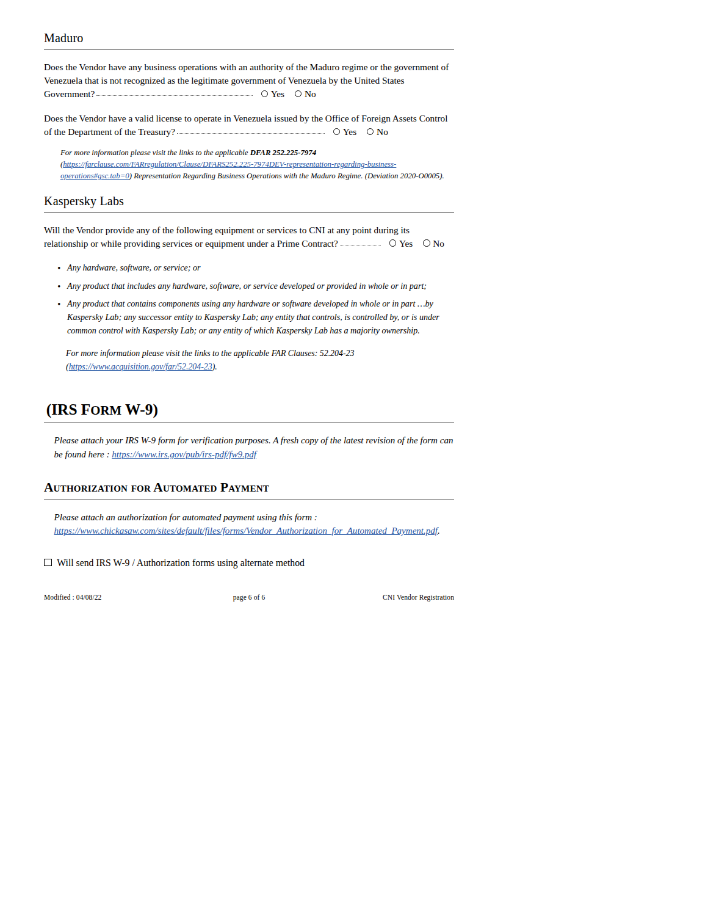Maduro
Does the Vendor have any business operations with an authority of the Maduro regime or the government of Venezuela that is not recognized as the legitimate government of Venezuela by the United States Government? Yes No
Does the Vendor have a valid license to operate in Venezuela issued by the Office of Foreign Assets Control of the Department of the Treasury? Yes No
For more information please visit the links to the applicable DFAR 252.225-7974 (https://farclause.com/FARregulation/Clause/DFARS252.225-7974DEV-representation-regarding-business-operations#gsc.tab=0) Representation Regarding Business Operations with the Maduro Regime. (Deviation 2020-O0005).
Kaspersky Labs
Will the Vendor provide any of the following equipment or services to CNI at any point during its relationship or while providing services or equipment under a Prime Contract? Yes No
Any hardware, software, or service; or
Any product that includes any hardware, software, or service developed or provided in whole or in part;
Any product that contains components using any hardware or software developed in whole or in part …by Kaspersky Lab; any successor entity to Kaspersky Lab; any entity that controls, is controlled by, or is under common control with Kaspersky Lab; or any entity of which Kaspersky Lab has a majority ownership.
For more information please visit the links to the applicable FAR Clauses: 52.204-23 (https://www.acquisition.gov/far/52.204-23).
(IRS FORM W-9)
Please attach your IRS W-9 form for verification purposes. A fresh copy of the latest revision of the form can be found here : https://www.irs.gov/pub/irs-pdf/fw9.pdf
Authorization for Automated Payment
Please attach an authorization for automated payment using this form :
https://www.chickasaw.com/sites/default/files/forms/Vendor_Authorization_for_Automated_Payment.pdf.
Will send IRS W-9 / Authorization forms using alternate method
Modified : 04/08/22
page 6 of 6
CNI Vendor Registration